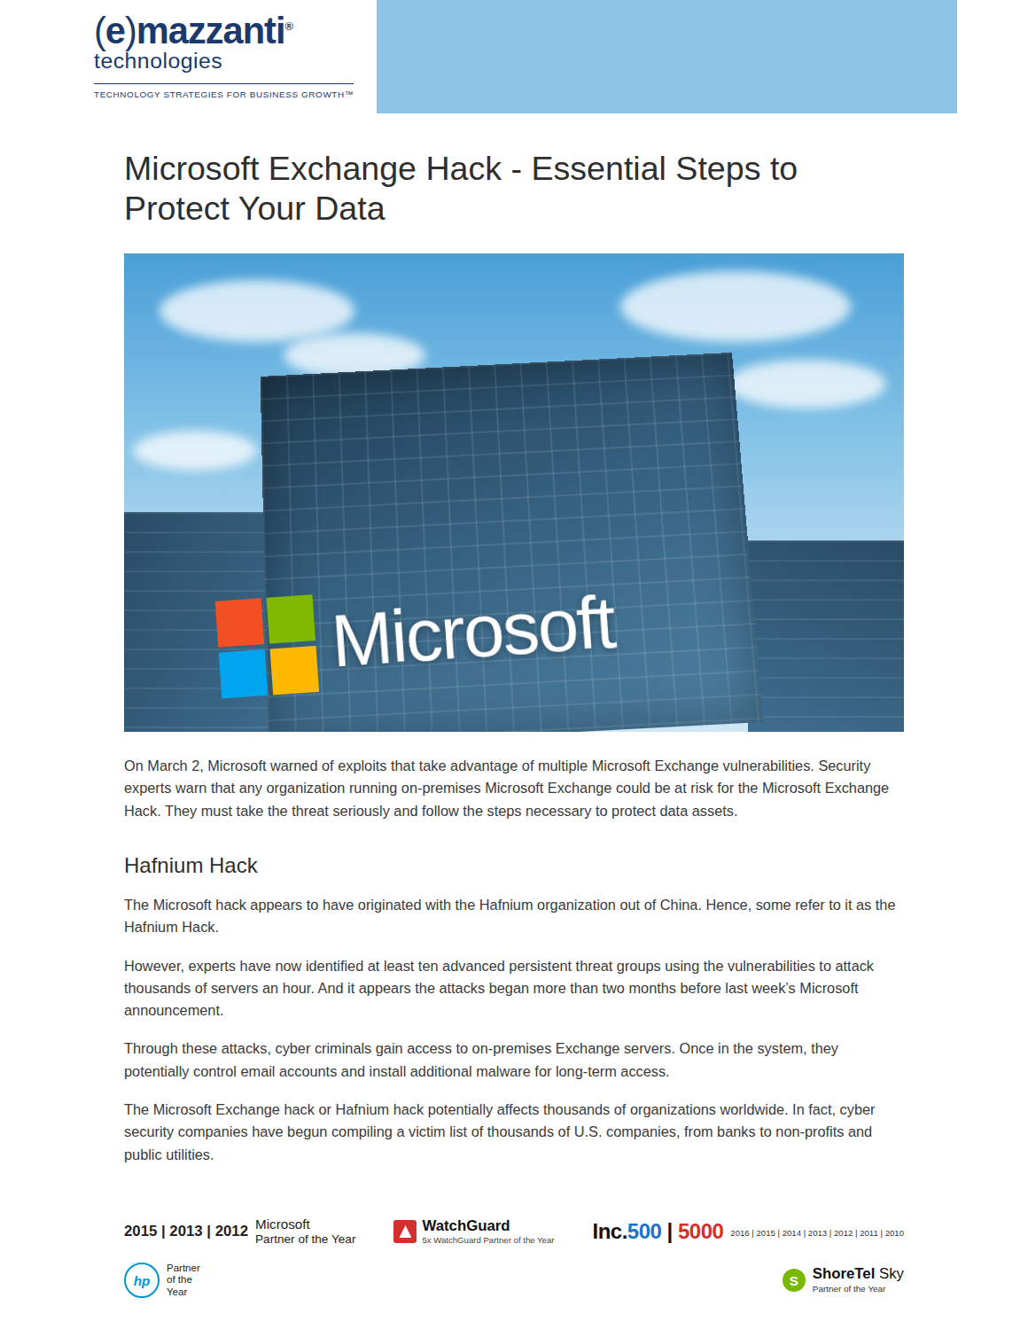(e) mazzanti®
technologies
Technology Strategies for Business Growth™
Microsoft Exchange Hack - Essential Steps to Protect Your Data
Microsoft
On March 2, Microsoft warned of exploits that take advantage of multiple Microsoft Exchange vulnerabilities. Security experts warn that any organization running on-premises Microsoft Exchange could be at risk for the Microsoft Exchange Hack. They must take the threat seriously and follow the steps necessary to protect data assets.
Hafnium Hack
The Microsoft hack appears to have originated with the Hafnium organization out of China. Hence, some refer to it as the Hafnium Hack.
However, experts have now identified at least ten advanced persistent threat groups using the vulnerabilities to attack thousands of servers an hour. And it appears the attacks began more than two months before last week’s Microsoft announcement.
Through these attacks, cyber criminals gain access to on-premises Exchange servers. Once in the system, they potentially control email accounts and install additional malware for long-term access.
The Microsoft Exchange hack or Hafnium hack potentially affects thousands of organizations worldwide. In fact, cyber security companies have begun compiling a victim list of thousands of U.S. companies, from banks to non-profits and public utilities.
2015 | 2013 | 2012 MicrosoftPartner of the Year
WatchGuard5x WatchGuard Partner of the Year
Inc.500 | 5000
2016 | 2015 | 2014 | 2013 | 2012 | 2011 | 2010
hp Partner
of the
Year
ShoreTel SkyPartner of the Year